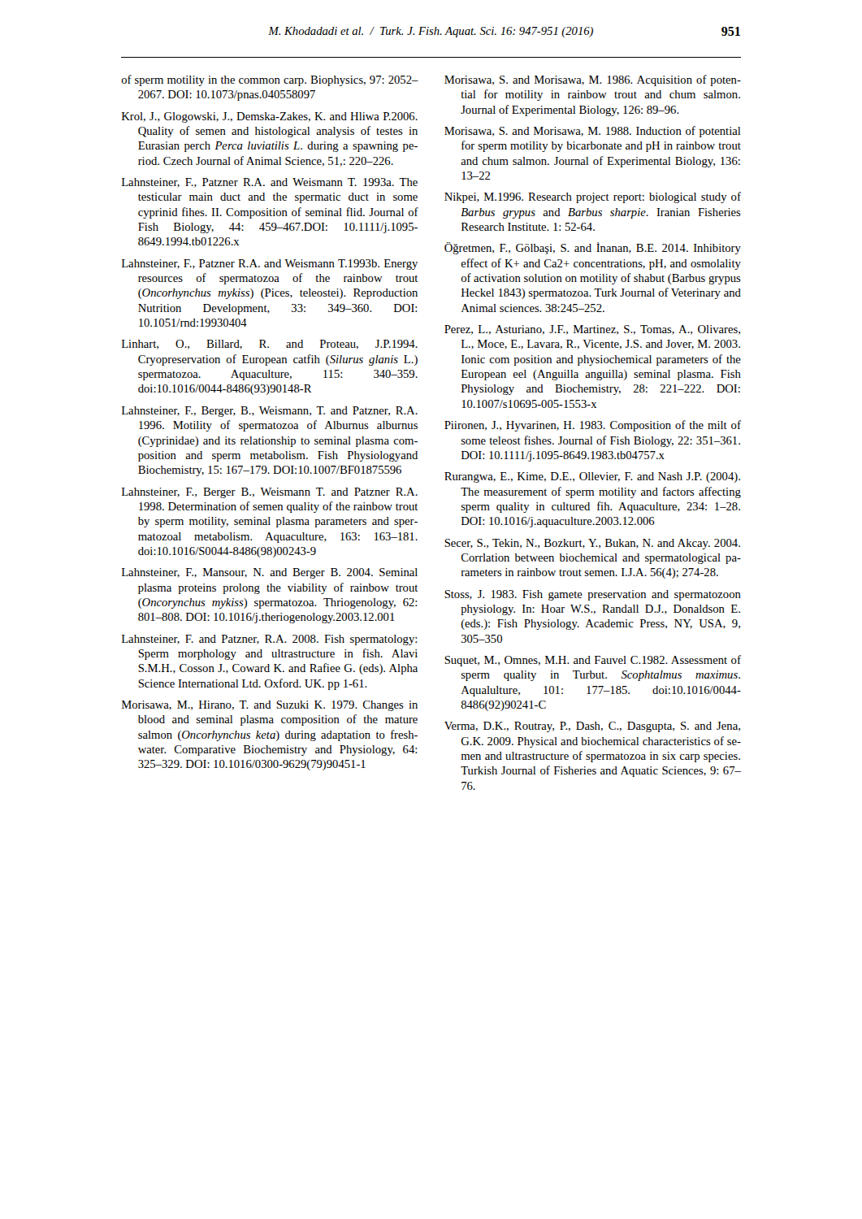M. Khodadadi et al. / Turk. J. Fish. Aquat. Sci. 16: 947-951 (2016) 951
of sperm motility in the common carp. Biophysics, 97: 2052–2067. DOI: 10.1073/pnas.040558097
Krol, J., Glogowski, J., Demska-Zakes, K. and Hliwa P.2006. Quality of semen and histological analysis of testes in Eurasian perch Perca luviatilis L. during a spawning period. Czech Journal of Animal Science, 51,: 220–226.
Lahnsteiner, F., Patzner R.A. and Weismann T. 1993a. The testicular main duct and the spermatic duct in some cyprinid fihes. II. Composition of seminal flid. Journal of Fish Biology, 44: 459–467.DOI: 10.1111/j.1095-8649.1994.tb01226.x
Lahnsteiner, F., Patzner R.A. and Weismann T.1993b. Energy resources of spermatozoa of the rainbow trout (Oncorhynchus mykiss) (Pices, teleostei). Reproduction Nutrition Development, 33: 349–360. DOI: 10.1051/rnd:19930404
Linhart, O., Billard, R. and Proteau, J.P.1994. Cryopreservation of European catfih (Silurus glanis L.) spermatozoa. Aquaculture, 115: 340–359. doi:10.1016/0044-8486(93)90148-R
Lahnsteiner, F., Berger, B., Weismann, T. and Patzner, R.A. 1996. Motility of spermatozoa of Alburnus alburnus (Cyprinidae) and its relationship to seminal plasma composition and sperm metabolism. Fish Physiologyand Biochemistry, 15: 167–179. DOI:10.1007/BF01875596
Lahnsteiner, F., Berger B., Weismann T. and Patzner R.A. 1998. Determination of semen quality of the rainbow trout by sperm motility, seminal plasma parameters and spermatozoal metabolism. Aquaculture, 163: 163–181. doi:10.1016/S0044-8486(98)00243-9
Lahnsteiner, F., Mansour, N. and Berger B. 2004. Seminal plasma proteins prolong the viability of rainbow trout (Oncorynchus mykiss) spermatozoa. Thriogenology, 62: 801–808. DOI: 10.1016/j.theriogenology.2003.12.001
Lahnsteiner, F. and Patzner, R.A. 2008. Fish spermatology: Sperm morphology and ultrastructure in fish. Alavi S.M.H., Cosson J., Coward K. and Rafiee G. (eds). Alpha Science International Ltd. Oxford. UK. pp 1-61.
Morisawa, M., Hirano, T. and Suzuki K. 1979. Changes in blood and seminal plasma composition of the mature salmon (Oncorhynchus keta) during adaptation to freshwater. Comparative Biochemistry and Physiology, 64: 325–329. DOI: 10.1016/0300-9629(79)90451-1
Morisawa, S. and Morisawa, M. 1986. Acquisition of potential for motility in rainbow trout and chum salmon. Journal of Experimental Biology, 126: 89–96.
Morisawa, S. and Morisawa, M. 1988. Induction of potential for sperm motility by bicarbonate and pH in rainbow trout and chum salmon. Journal of Experimental Biology, 136: 13–22
Nikpei, M.1996. Research project report: biological study of Barbus grypus and Barbus sharpie. Iranian Fisheries Research Institute. 1: 52-64.
Öğretmen, F., Gölbaşi, S. and İnanan, B.E. 2014. Inhibitory effect of K+ and Ca2+ concentrations, pH, and osmolality of activation solution on motility of shabut (Barbus grypus Heckel 1843) spermatozoa. Turk Journal of Veterinary and Animal sciences. 38:245–252.
Perez, L., Asturiano, J.F., Martinez, S., Tomas, A., Olivares, L., Moce, E., Lavara, R., Vicente, J.S. and Jover, M. 2003. Ionic com position and physiochemical parameters of the European eel (Anguilla anguilla) seminal plasma. Fish Physiology and Biochemistry, 28: 221–222. DOI: 10.1007/s10695-005-1553-x
Piironen, J., Hyvarinen, H. 1983. Composition of the milt of some teleost fishes. Journal of Fish Biology, 22: 351–361. DOI: 10.1111/j.1095-8649.1983.tb04757.x
Rurangwa, E., Kime, D.E., Ollevier, F. and Nash J.P. (2004). The measurement of sperm motility and factors affecting sperm quality in cultured fih. Aquaculture, 234: 1–28. DOI: 10.1016/j.aquaculture.2003.12.006
Secer, S., Tekin, N., Bozkurt, Y., Bukan, N. and Akcay. 2004. Corrlation between biochemical and spermatological parameters in rainbow trout semen. I.J.A. 56(4); 274-28.
Stoss, J. 1983. Fish gamete preservation and spermatozoon physiology. In: Hoar W.S., Randall D.J., Donaldson E. (eds.): Fish Physiology. Academic Press, NY, USA, 9, 305–350
Suquet, M., Omnes, M.H. and Fauvel C.1982. Assessment of sperm quality in Turbut. Scophtalmus maximus. Aqualulture, 101: 177–185. doi:10.1016/0044-8486(92)90241-C
Verma, D.K., Routray, P., Dash, C., Dasgupta, S. and Jena, G.K. 2009. Physical and biochemical characteristics of semen and ultrastructure of spermatozoa in six carp species. Turkish Journal of Fisheries and Aquatic Sciences, 9: 67–76.